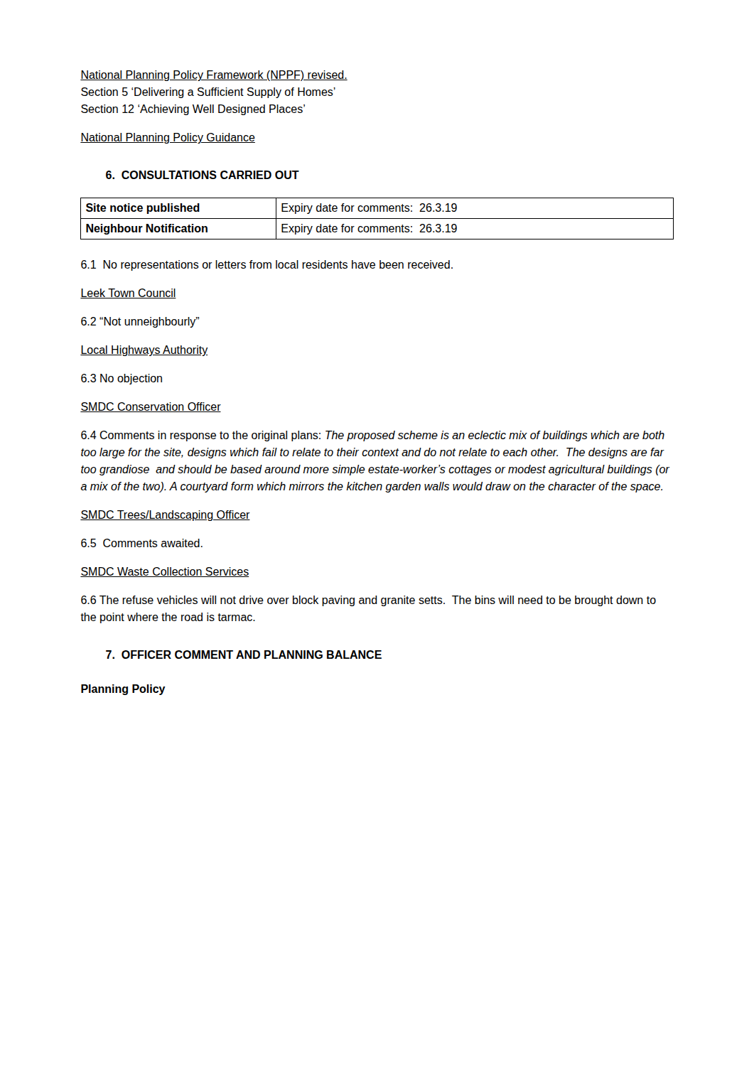National Planning Policy Framework (NPPF) revised.
Section 5 ‘Delivering a Sufficient Supply of Homes’
Section 12 ‘Achieving Well Designed Places’
National Planning Policy Guidance
6. CONSULTATIONS CARRIED OUT
| Site notice published | Expiry date for comments: 26.3.19 |
| Neighbour Notification | Expiry date for comments: 26.3.19 |
6.1 No representations or letters from local residents have been received.
Leek Town Council
6.2 “Not unneighbourly”
Local Highways Authority
6.3 No objection
SMDC Conservation Officer
6.4 Comments in response to the original plans: The proposed scheme is an eclectic mix of buildings which are both too large for the site, designs which fail to relate to their context and do not relate to each other. The designs are far too grandiose and should be based around more simple estate-worker’s cottages or modest agricultural buildings (or a mix of the two). A courtyard form which mirrors the kitchen garden walls would draw on the character of the space.
SMDC Trees/Landscaping Officer
6.5 Comments awaited.
SMDC Waste Collection Services
6.6 The refuse vehicles will not drive over block paving and granite setts. The bins will need to be brought down to the point where the road is tarmac.
7. OFFICER COMMENT AND PLANNING BALANCE
Planning Policy